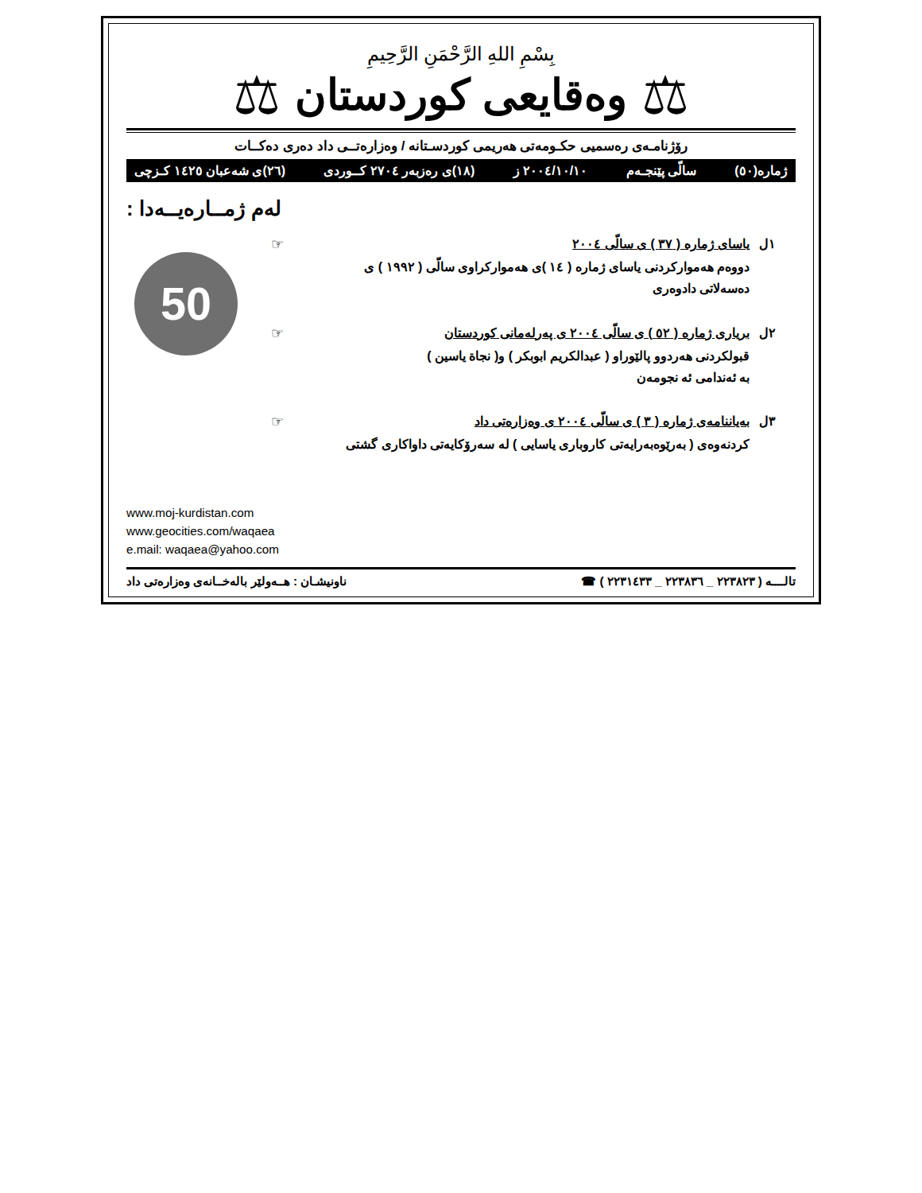بِسْمِ اللهِ الرَّحْمَنِ الرَّحِيمِ
⚖
وەقایعی کوردستان
⚖
رۆژنامـەی رەسمیی حکـومەتی هەریمی کوردسـتانە / وەزارەتــی داد دەری دەکــات
ژمارە(٥٠) سالّی پێنجـەم ٢٠٠٤/١٠/١٠ ز (١٨)ی رەزبەر ٢٧٠٤ کــوردی (٢٦)ی شەعبان ١٤٢٥ کـزچی
لەم ژمــارەیــەدا :
| ١ل | یاسای ژمارە ( ٣٧ ) ی سالّی ٢٠٠٤ دووەم هەموارکردنی یاسای ژمارە ( ١٤ )ی هەموارکراوی سالّی ( ١٩٩٢ ) ی دەسەلاتی دادوەری | ☞ |
| ٢ل | بریاری ژمارە ( ٥٢ ) ی سالّی ٢٠٠٤ ی پەرلەمانی کوردستان قبولکردنی هەردوو پالێوراو ( عبدالکریم ابوبکر ) و( نجاة یاسین ) بە ئەندامی ئە نجومەن | ☞ |
| ٣ل | بەیاننامەی ژمارە ( ٣ ) ی سالّی ٢٠٠٤ ی وەزارەتی داد کردنەوەی ( بەرێوەبەرایەتی کاروباری یاسایی ) لە سەرۆکایەتی داواکاری گشتی | ☞ |
50
www.moj-kurdistan.com
www.geocities.com/waqaea
e.mail: waqaea@yahoo.com
☎ تالــــە ( ٢٢٣٨٢٣ _ ٢٢٣٨٣٦ _ ٢٢٣١٤٣٣ ) ناونیشـان : هــەولێر بالەخــانەی وەزارەتی داد